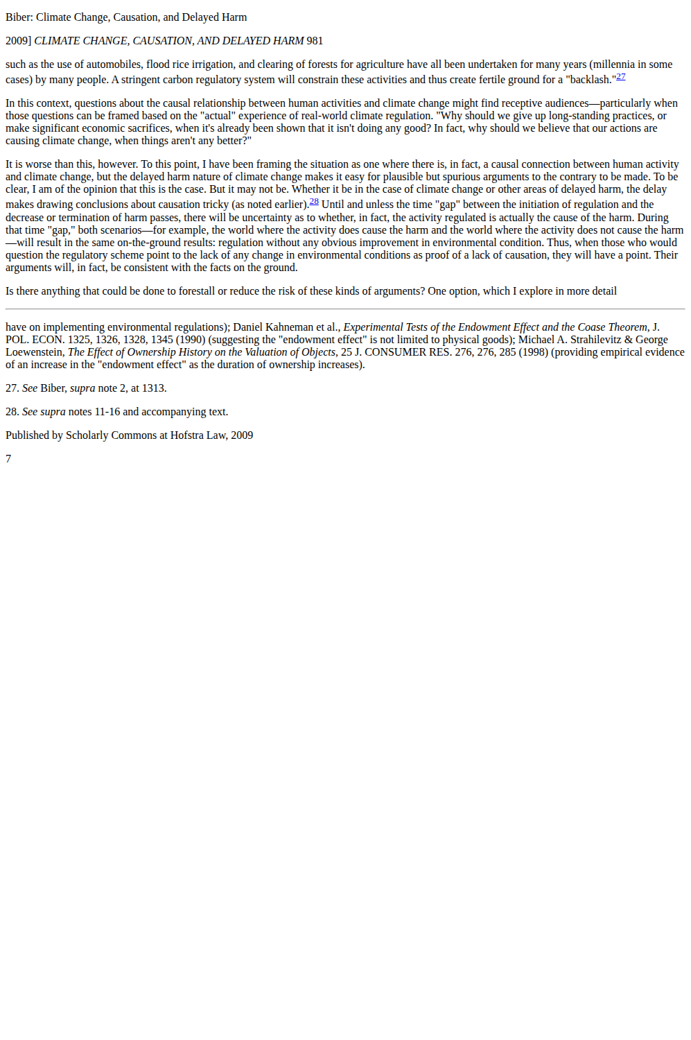Biber: Climate Change, Causation, and Delayed Harm
2009] CLIMATE CHANGE, CAUSATION, AND DELAYED HARM 981
such as the use of automobiles, flood rice irrigation, and clearing of forests for agriculture have all been undertaken for many years (millennia in some cases) by many people. A stringent carbon regulatory system will constrain these activities and thus create fertile ground for a "backlash."27
In this context, questions about the causal relationship between human activities and climate change might find receptive audiences—particularly when those questions can be framed based on the "actual" experience of real-world climate regulation. "Why should we give up long-standing practices, or make significant economic sacrifices, when it's already been shown that it isn't doing any good? In fact, why should we believe that our actions are causing climate change, when things aren't any better?"
It is worse than this, however. To this point, I have been framing the situation as one where there is, in fact, a causal connection between human activity and climate change, but the delayed harm nature of climate change makes it easy for plausible but spurious arguments to the contrary to be made. To be clear, I am of the opinion that this is the case. But it may not be. Whether it be in the case of climate change or other areas of delayed harm, the delay makes drawing conclusions about causation tricky (as noted earlier).28 Until and unless the time "gap" between the initiation of regulation and the decrease or termination of harm passes, there will be uncertainty as to whether, in fact, the activity regulated is actually the cause of the harm. During that time "gap," both scenarios—for example, the world where the activity does cause the harm and the world where the activity does not cause the harm—will result in the same on-the-ground results: regulation without any obvious improvement in environmental condition. Thus, when those who would question the regulatory scheme point to the lack of any change in environmental conditions as proof of a lack of causation, they will have a point. Their arguments will, in fact, be consistent with the facts on the ground.
Is there anything that could be done to forestall or reduce the risk of these kinds of arguments? One option, which I explore in more detail
have on implementing environmental regulations); Daniel Kahneman et al., Experimental Tests of the Endowment Effect and the Coase Theorem, J. POL. ECON. 1325, 1326, 1328, 1345 (1990) (suggesting the "endowment effect" is not limited to physical goods); Michael A. Strahilevitz & George Loewenstein, The Effect of Ownership History on the Valuation of Objects, 25 J. CONSUMER RES. 276, 276, 285 (1998) (providing empirical evidence of an increase in the "endowment effect" as the duration of ownership increases).
27. See Biber, supra note 2, at 1313.
28. See supra notes 11-16 and accompanying text.
Published by Scholarly Commons at Hofstra Law, 2009
7